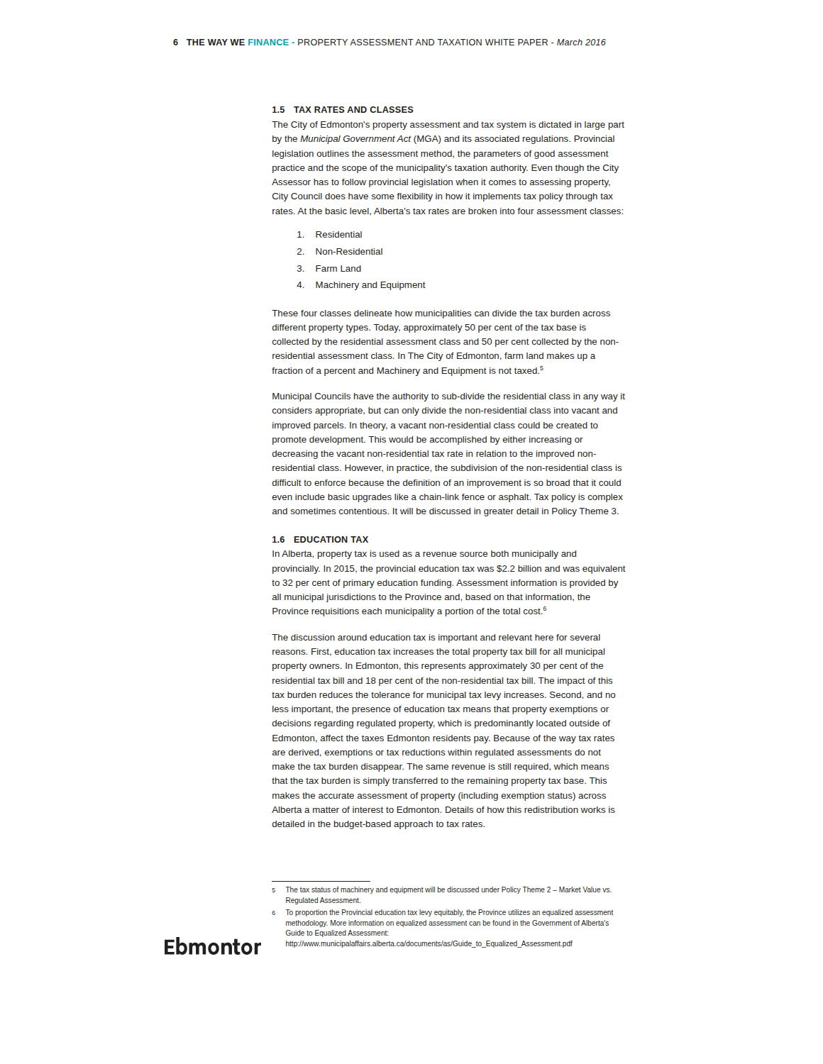6 THE WAY WE FINANCE - PROPERTY ASSESSMENT AND TAXATION WHITE PAPER - March 2016
1.5 TAX RATES AND CLASSES
The City of Edmonton's property assessment and tax system is dictated in large part by the Municipal Government Act (MGA) and its associated regulations. Provincial legislation outlines the assessment method, the parameters of good assessment practice and the scope of the municipality's taxation authority. Even though the City Assessor has to follow provincial legislation when it comes to assessing property, City Council does have some flexibility in how it implements tax policy through tax rates. At the basic level, Alberta's tax rates are broken into four assessment classes:
Residential
Non-Residential
Farm Land
Machinery and Equipment
These four classes delineate how municipalities can divide the tax burden across different property types. Today, approximately 50 per cent of the tax base is collected by the residential assessment class and 50 per cent collected by the non-residential assessment class. In The City of Edmonton, farm land makes up a fraction of a percent and Machinery and Equipment is not taxed.5
Municipal Councils have the authority to sub-divide the residential class in any way it considers appropriate, but can only divide the non-residential class into vacant and improved parcels. In theory, a vacant non-residential class could be created to promote development. This would be accomplished by either increasing or decreasing the vacant non-residential tax rate in relation to the improved non-residential class. However, in practice, the subdivision of the non-residential class is difficult to enforce because the definition of an improvement is so broad that it could even include basic upgrades like a chain-link fence or asphalt. Tax policy is complex and sometimes contentious. It will be discussed in greater detail in Policy Theme 3.
1.6 EDUCATION TAX
In Alberta, property tax is used as a revenue source both municipally and provincially. In 2015, the provincial education tax was $2.2 billion and was equivalent to 32 per cent of primary education funding. Assessment information is provided by all municipal jurisdictions to the Province and, based on that information, the Province requisitions each municipality a portion of the total cost.6
The discussion around education tax is important and relevant here for several reasons. First, education tax increases the total property tax bill for all municipal property owners. In Edmonton, this represents approximately 30 per cent of the residential tax bill and 18 per cent of the non-residential tax bill. The impact of this tax burden reduces the tolerance for municipal tax levy increases. Second, and no less important, the presence of education tax means that property exemptions or decisions regarding regulated property, which is predominantly located outside of Edmonton, affect the taxes Edmonton residents pay. Because of the way tax rates are derived, exemptions or tax reductions within regulated assessments do not make the tax burden disappear. The same revenue is still required, which means that the tax burden is simply transferred to the remaining property tax base. This makes the accurate assessment of property (including exemption status) across Alberta a matter of interest to Edmonton. Details of how this redistribution works is detailed in the budget-based approach to tax rates.
5
The tax status of machinery and equipment will be discussed under Policy Theme 2 – Market Value vs. Regulated Assessment.
6
To proportion the Provincial education tax levy equitably, the Province utilizes an equalized assessment methodology. More information on equalized assessment can be found in the Government of Alberta's Guide to Equalized Assessment:
http://www.municipalaffairs.alberta.ca/documents/as/Guide_to_Equalized_Assessment.pdf